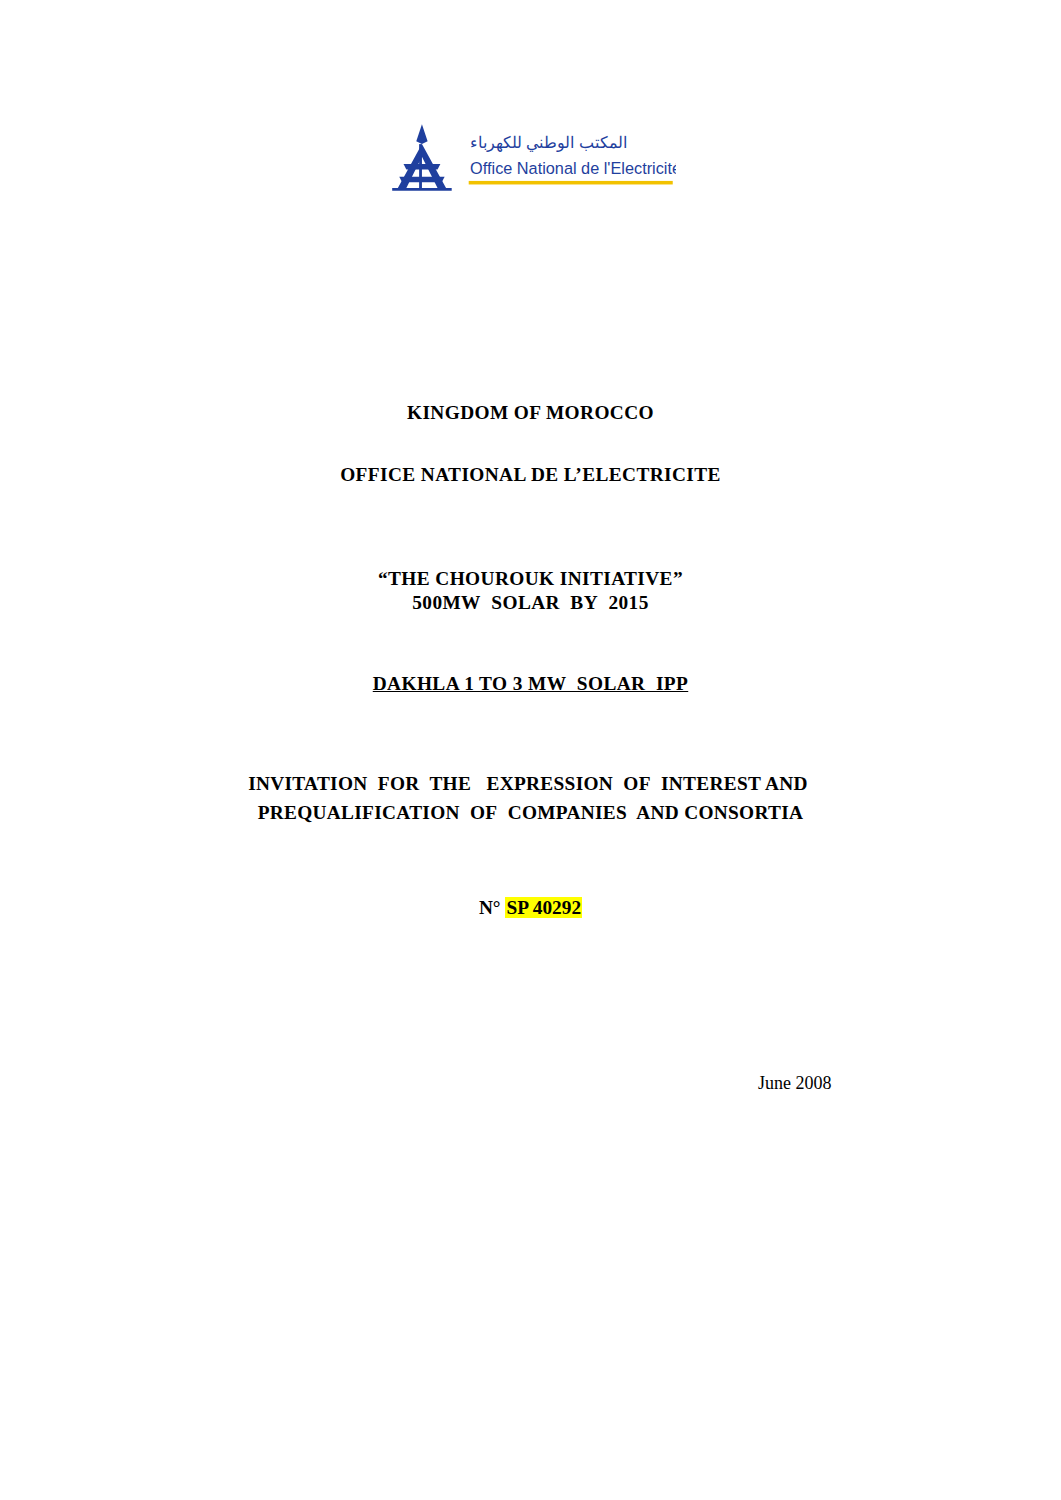المكتب الوطني للكهرباء Office National de l'Electricité
KINGDOM OF MOROCCO
OFFICE NATIONAL DE L’ELECTRICITE
“THE CHOUROUK INITIATIVE” 500MW SOLAR BY 2015
DAKHLA 1 TO 3 MW SOLAR IPP
INVITATION FOR THE EXPRESSION OF INTEREST AND PREQUALIFICATION OF COMPANIES AND CONSORTIA
N° SP 40292
June 2008